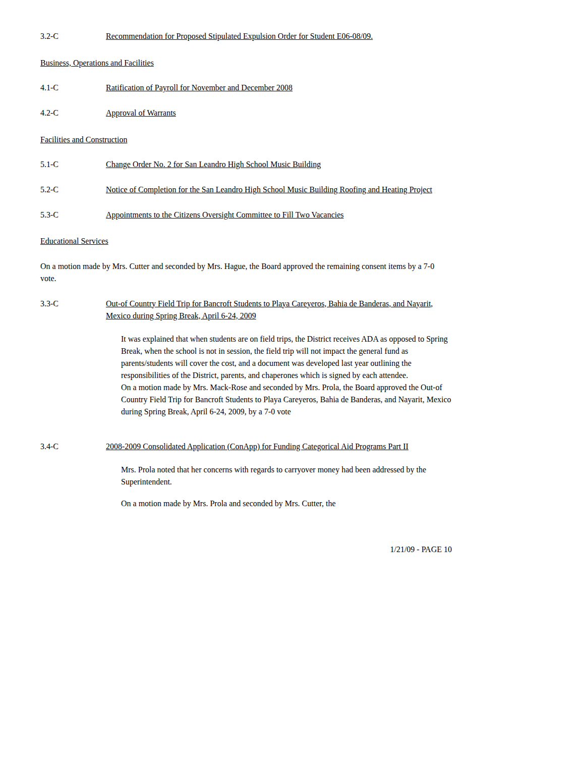3.2-C
Recommendation for Proposed Stipulated Expulsion Order for Student E06-08/09.
Business, Operations and Facilities
4.1-C
Ratification of Payroll for November and December 2008
4.2-C
Approval of Warrants
Facilities and Construction
5.1-C
Change Order No. 2 for San Leandro High School Music Building
5.2-C
Notice of Completion for the San Leandro High School Music Building Roofing and Heating Project
5.3-C
Appointments to the Citizens Oversight Committee to Fill Two Vacancies
Educational Services
On a motion made by Mrs. Cutter and seconded by Mrs. Hague, the Board approved the remaining consent items by a 7-0 vote.
3.3-C
Out-of Country Field Trip for Bancroft Students to Playa Careyeros, Bahia de Banderas, and Nayarit, Mexico during Spring Break, April 6-24, 2009
It was explained that when students are on field trips, the District receives ADA as opposed to Spring Break, when the school is not in session, the field trip will not impact the general fund as parents/students will cover the cost, and a document was developed last year outlining the responsibilities of the District, parents, and chaperones which is signed by each attendee.
On a motion made by Mrs. Mack-Rose and seconded by Mrs. Prola, the Board approved the Out-of Country Field Trip for Bancroft Students to Playa Careyeros, Bahia de Banderas, and Nayarit, Mexico during Spring Break, April 6-24, 2009, by a 7-0 vote
3.4-C
2008-2009 Consolidated Application (ConApp) for Funding Categorical Aid Programs Part II
Mrs. Prola noted that her concerns with regards to carryover money had been addressed by the Superintendent.
On a motion made by Mrs. Prola and seconded by Mrs. Cutter, the
1/21/09 - PAGE 10